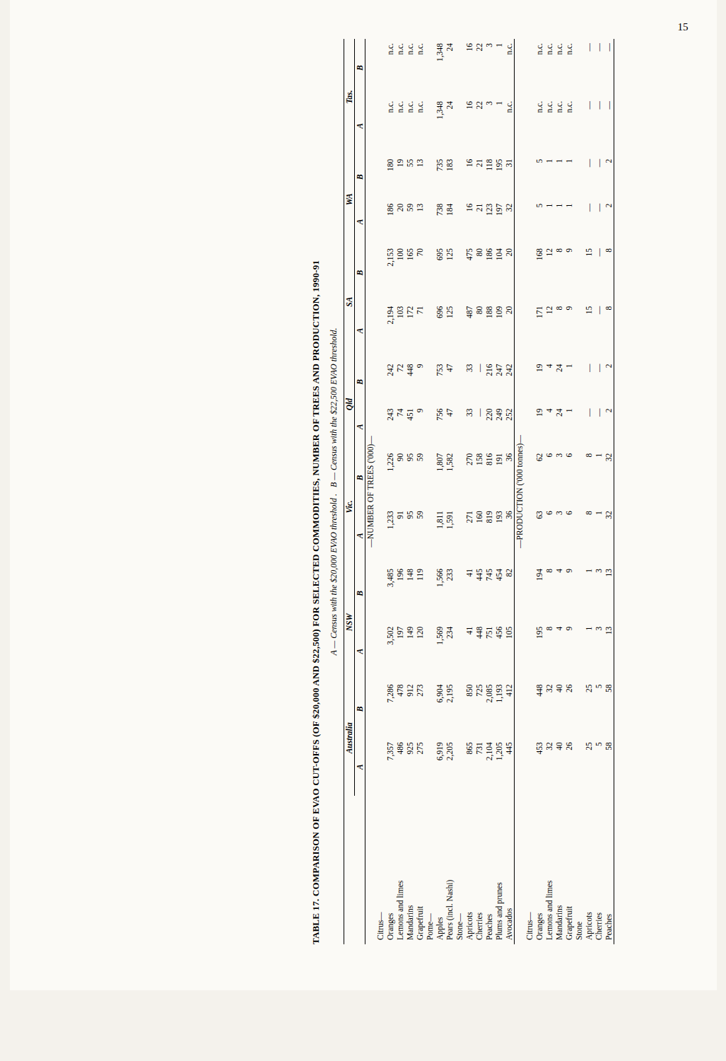15
TABLE 17. COMPARISON OF EVAO CUT-OFFS (OF $20,000 AND $22,500) FOR SELECTED COMMODITIES, NUMBER OF TREES AND PRODUCTION, 1990-91
A — Census with the $20,000 EVAO threshold . B — Census with the $22,500 EVAO threshold.
| | Australia | NSW | Vic. | Qld | SA | WA | Tas. |
| --- | --- | --- | --- | --- | --- | --- | --- |
| | A | B | A | B | A | B | A | B | A | B | A | B | A | B |
| —NUMBER OF TREES ('000)— |
| Citrus— | |
| Oranges | 7,357 | 7,286 | 3,502 | 3,485 | 1,233 | 1,226 | 243 | 242 | 2,194 | 2,153 | 186 | 180 | n.c. | n.c. |
| Lemons and limes | 486 | 478 | 197 | 196 | 91 | 90 | 74 | 72 | 103 | 100 | 20 | 19 | n.c. | n.c. |
| Mandarins | 925 | 912 | 149 | 148 | 95 | 95 | 451 | 448 | 172 | 165 | 59 | 55 | n.c. | n.c. |
| Grapefruit | 275 | 273 | 120 | 119 | 59 | 59 | 9 | 9 | 71 | 70 | 13 | 13 | n.c. | n.c. |
| Pome— | |
| Apples | 6,919 | 6,904 | 1,569 | 1,566 | 1,811 | 1,807 | 756 | 753 | 696 | 695 | 738 | 735 | 1,348 | 1,348 |
| Pears (incl. Nashi) | 2,205 | 2,195 | 234 | 233 | 1,591 | 1,582 | 47 | 47 | 125 | 125 | 184 | 183 | 24 | 24 |
| Stone— | |
| Apricots | 865 | 850 | 41 | 41 | 271 | 270 | 33 | 33 | 487 | 475 | 16 | 16 | 16 | 16 |
| Cherries | 731 | 725 | 448 | 445 | 160 | 158 | — | — | 80 | 80 | 21 | 21 | 22 | 22 |
| Peaches | 2,104 | 2,085 | 751 | 745 | 819 | 816 | 220 | 216 | 188 | 186 | 123 | 118 | 3 | 3 |
| Plums and prunes | 1,205 | 1,193 | 456 | 454 | 193 | 191 | 249 | 247 | 109 | 104 | 197 | 195 | 1 | 1 |
| Avocados | 445 | 412 | 105 | 82 | 36 | 36 | 252 | 242 | 20 | 20 | 32 | 31 | n.c. | n.c. |
| —PRODUCTION ('000 tonnes)— |
| Citrus— | |
| Oranges | 453 | 448 | 195 | 194 | 63 | 62 | 19 | 19 | 171 | 168 | 5 | 5 | n.c. | n.c. |
| Lemons and limes | 32 | 32 | 8 | 8 | 6 | 6 | 4 | 4 | 12 | 12 | 1 | 1 | n.c. | n.c. |
| Mandarins | 40 | 40 | 4 | 4 | 3 | 3 | 24 | 24 | 8 | 8 | 1 | 1 | n.c. | n.c. |
| Grapefruit | 26 | 26 | 9 | 9 | 6 | 6 | 1 | 1 | 9 | 9 | 1 | 1 | n.c. | n.c. |
| Stone | |
| Apricots | 25 | 25 | 1 | 1 | 8 | 8 | — | — | 15 | 15 | — | — | — | — |
| Cherries | 5 | 5 | 3 | 3 | 1 | 1 | — | — | — | — | — | — | — | — |
| Peaches | 58 | 58 | 13 | 13 | 32 | 32 | 2 | 2 | 8 | 8 | 2 | 2 | — | — |